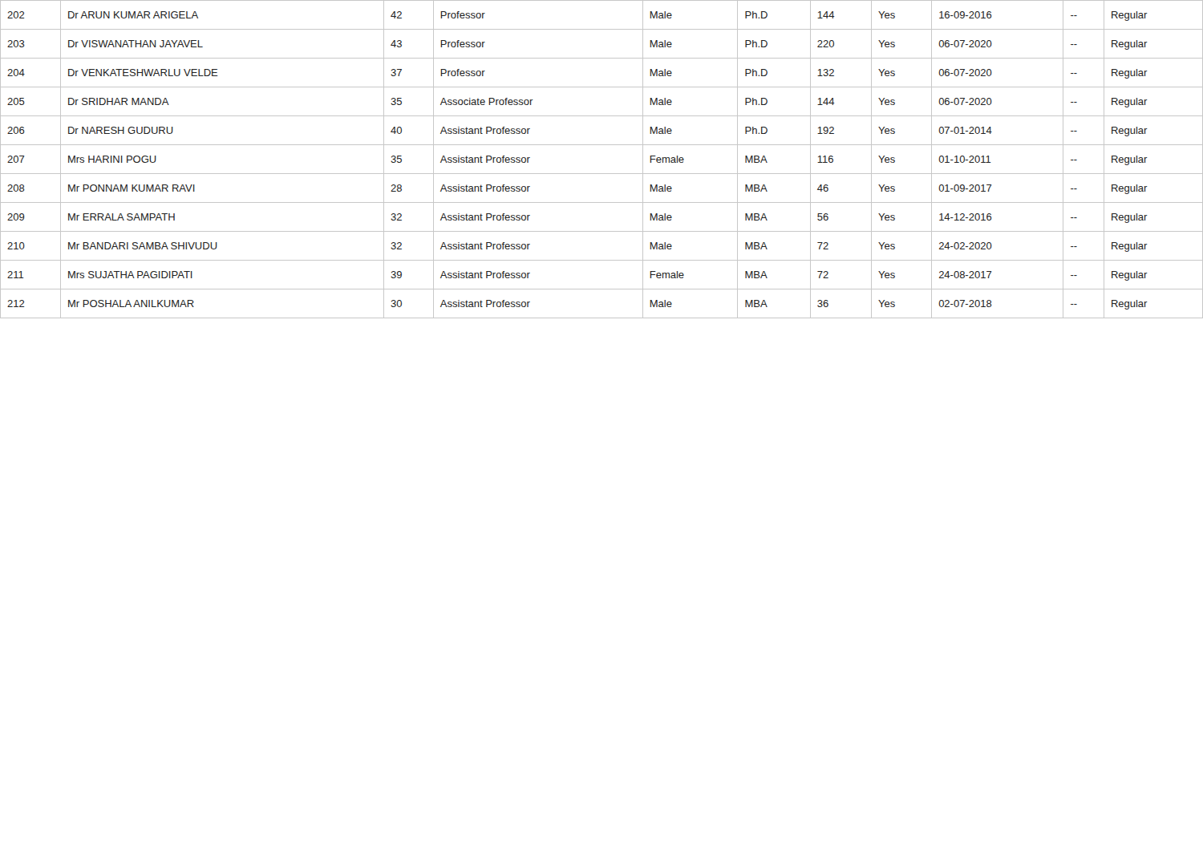| 202 | Dr ARUN KUMAR ARIGELA | 42 | Professor | Male | Ph.D | 144 | Yes | 16-09-2016 | -- | Regular |
| 203 | Dr VISWANATHAN JAYAVEL | 43 | Professor | Male | Ph.D | 220 | Yes | 06-07-2020 | -- | Regular |
| 204 | Dr VENKATESHWARLU VELDE | 37 | Professor | Male | Ph.D | 132 | Yes | 06-07-2020 | -- | Regular |
| 205 | Dr SRIDHAR MANDA | 35 | Associate Professor | Male | Ph.D | 144 | Yes | 06-07-2020 | -- | Regular |
| 206 | Dr NARESH GUDURU | 40 | Assistant Professor | Male | Ph.D | 192 | Yes | 07-01-2014 | -- | Regular |
| 207 | Mrs HARINI POGU | 35 | Assistant Professor | Female | MBA | 116 | Yes | 01-10-2011 | -- | Regular |
| 208 | Mr PONNAM KUMAR RAVI | 28 | Assistant Professor | Male | MBA | 46 | Yes | 01-09-2017 | -- | Regular |
| 209 | Mr ERRALA SAMPATH | 32 | Assistant Professor | Male | MBA | 56 | Yes | 14-12-2016 | -- | Regular |
| 210 | Mr BANDARI SAMBA SHIVUDU | 32 | Assistant Professor | Male | MBA | 72 | Yes | 24-02-2020 | -- | Regular |
| 211 | Mrs SUJATHA PAGIDIPATI | 39 | Assistant Professor | Female | MBA | 72 | Yes | 24-08-2017 | -- | Regular |
| 212 | Mr POSHALA ANILKUMAR | 30 | Assistant Professor | Male | MBA | 36 | Yes | 02-07-2018 | -- | Regular |